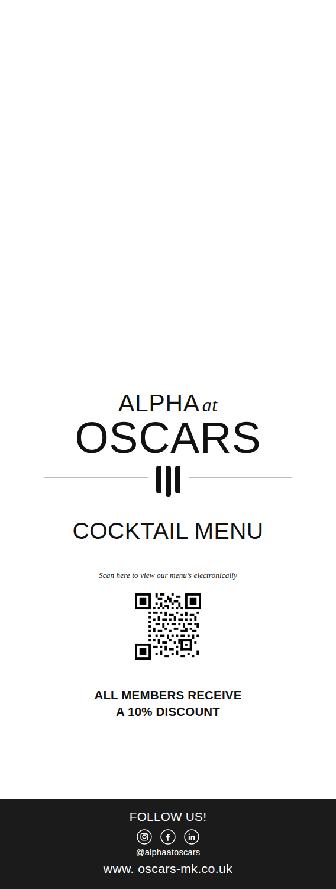ALPHA at
OSCARS
COCKTAIL MENU
Scan here to view our menu’s electronically
ALL MEMBERS RECEIVE
A 10% DISCOUNT
FOLLOW US!
@alphaatoscars
www. oscars-mk.co.uk